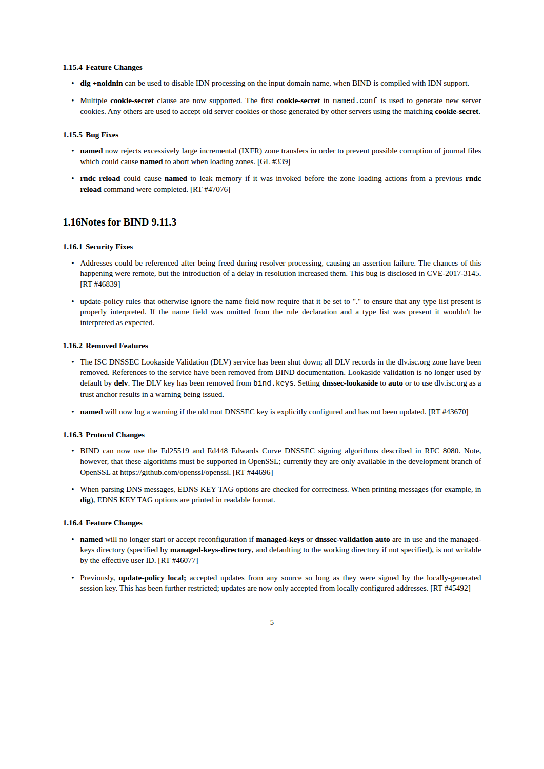1.15.4 Feature Changes
dig +noidnin can be used to disable IDN processing on the input domain name, when BIND is compiled with IDN support.
Multiple cookie-secret clause are now supported. The first cookie-secret in named.conf is used to generate new server cookies. Any others are used to accept old server cookies or those generated by other servers using the matching cookie-secret.
1.15.5 Bug Fixes
named now rejects excessively large incremental (IXFR) zone transfers in order to prevent possible corruption of journal files which could cause named to abort when loading zones. [GL #339]
rndc reload could cause named to leak memory if it was invoked before the zone loading actions from a previous rndc reload command were completed. [RT #47076]
1.16 Notes for BIND 9.11.3
1.16.1 Security Fixes
Addresses could be referenced after being freed during resolver processing, causing an assertion failure. The chances of this happening were remote, but the introduction of a delay in resolution increased them. This bug is disclosed in CVE-2017-3145. [RT #46839]
update-policy rules that otherwise ignore the name field now require that it be set to "." to ensure that any type list present is properly interpreted. If the name field was omitted from the rule declaration and a type list was present it wouldn't be interpreted as expected.
1.16.2 Removed Features
The ISC DNSSEC Lookaside Validation (DLV) service has been shut down; all DLV records in the dlv.isc.org zone have been removed. References to the service have been removed from BIND documentation. Lookaside validation is no longer used by default by delv. The DLV key has been removed from bind.keys. Setting dnssec-lookaside to auto or to use dlv.isc.org as a trust anchor results in a warning being issued.
named will now log a warning if the old root DNSSEC key is explicitly configured and has not been updated. [RT #43670]
1.16.3 Protocol Changes
BIND can now use the Ed25519 and Ed448 Edwards Curve DNSSEC signing algorithms described in RFC 8080. Note, however, that these algorithms must be supported in OpenSSL; currently they are only available in the development branch of OpenSSL at https://github.com/openssl/openssl. [RT #44696]
When parsing DNS messages, EDNS KEY TAG options are checked for correctness. When printing messages (for example, in dig), EDNS KEY TAG options are printed in readable format.
1.16.4 Feature Changes
named will no longer start or accept reconfiguration if managed-keys or dnssec-validation auto are in use and the managed-keys directory (specified by managed-keys-directory, and defaulting to the working directory if not specified), is not writable by the effective user ID. [RT #46077]
Previously, update-policy local; accepted updates from any source so long as they were signed by the locally-generated session key. This has been further restricted; updates are now only accepted from locally configured addresses. [RT #45492]
5